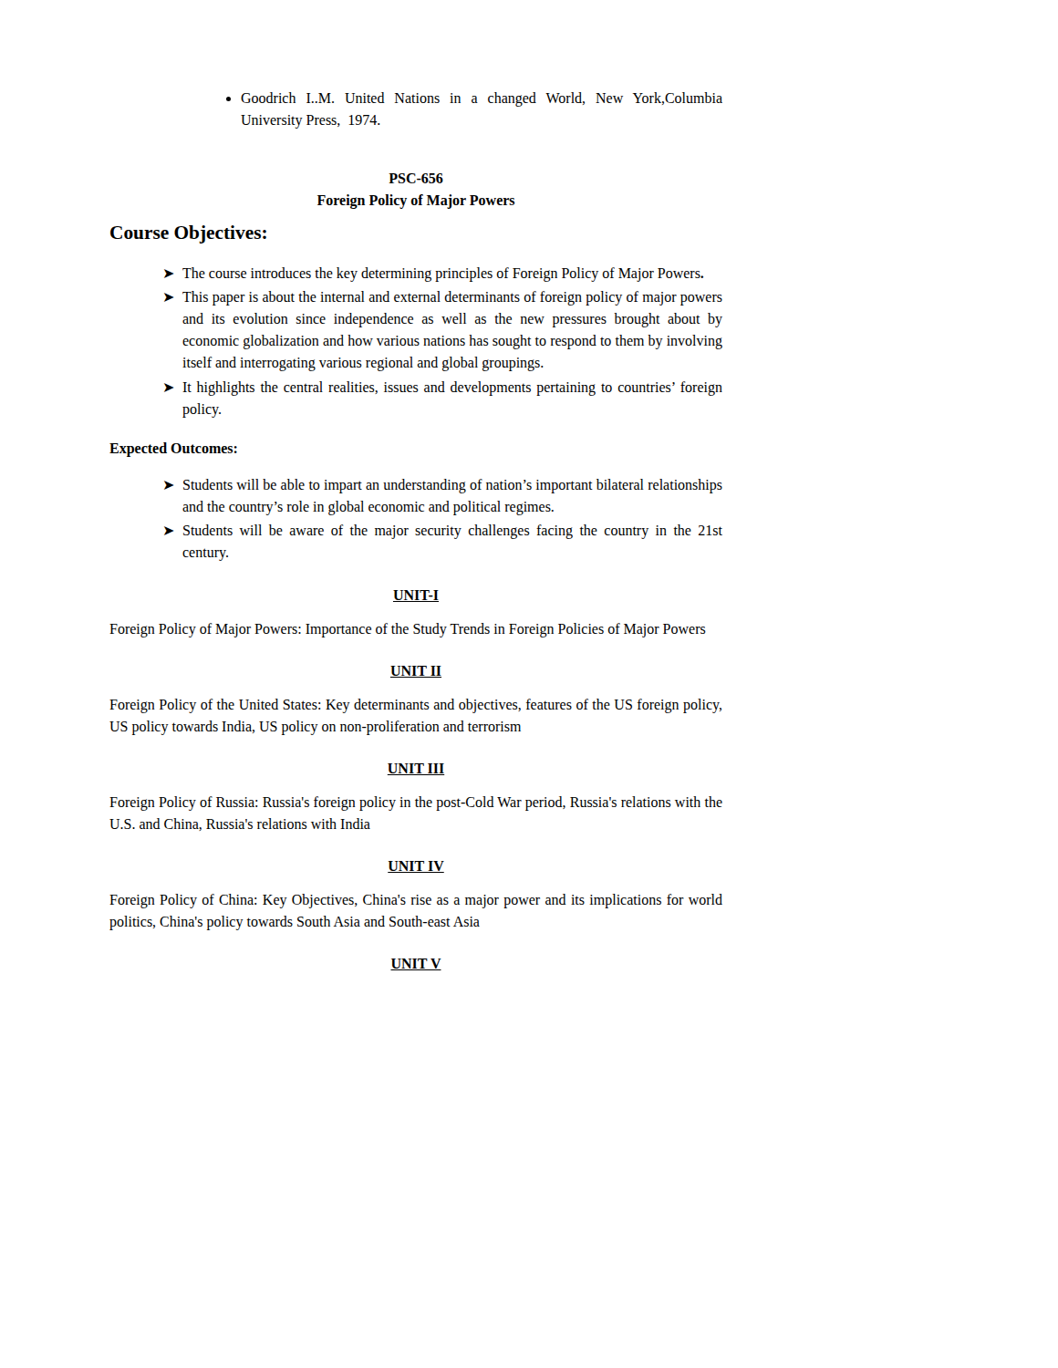Goodrich I..M. United Nations in a changed World, New York,Columbia University Press, 1974.
PSC-656
Foreign Policy of Major Powers
Course Objectives:
The course introduces the key determining principles of Foreign Policy of Major Powers.
This paper is about the internal and external determinants of foreign policy of major powers and its evolution since independence as well as the new pressures brought about by economic globalization and how various nations has sought to respond to them by involving itself and interrogating various regional and global groupings.
It highlights the central realities, issues and developments pertaining to countries’ foreign policy.
Expected Outcomes:
Students will be able to impart an understanding of nation’s important bilateral relationships and the country’s role in global economic and political regimes.
Students will be aware of the major security challenges facing the country in the 21st century.
UNIT-I
Foreign Policy of Major Powers: Importance of the Study Trends in Foreign Policies of Major Powers
UNIT II
Foreign Policy of the United States: Key determinants and objectives, features of the US foreign policy, US policy towards India, US policy on non-proliferation and terrorism
UNIT III
Foreign Policy of Russia: Russia's foreign policy in the post-Cold War period, Russia's relations with the U.S. and China, Russia's relations with India
UNIT IV
Foreign Policy of China: Key Objectives, China's rise as a major power and its implications for world politics, China's policy towards South Asia and South-east Asia
UNIT V